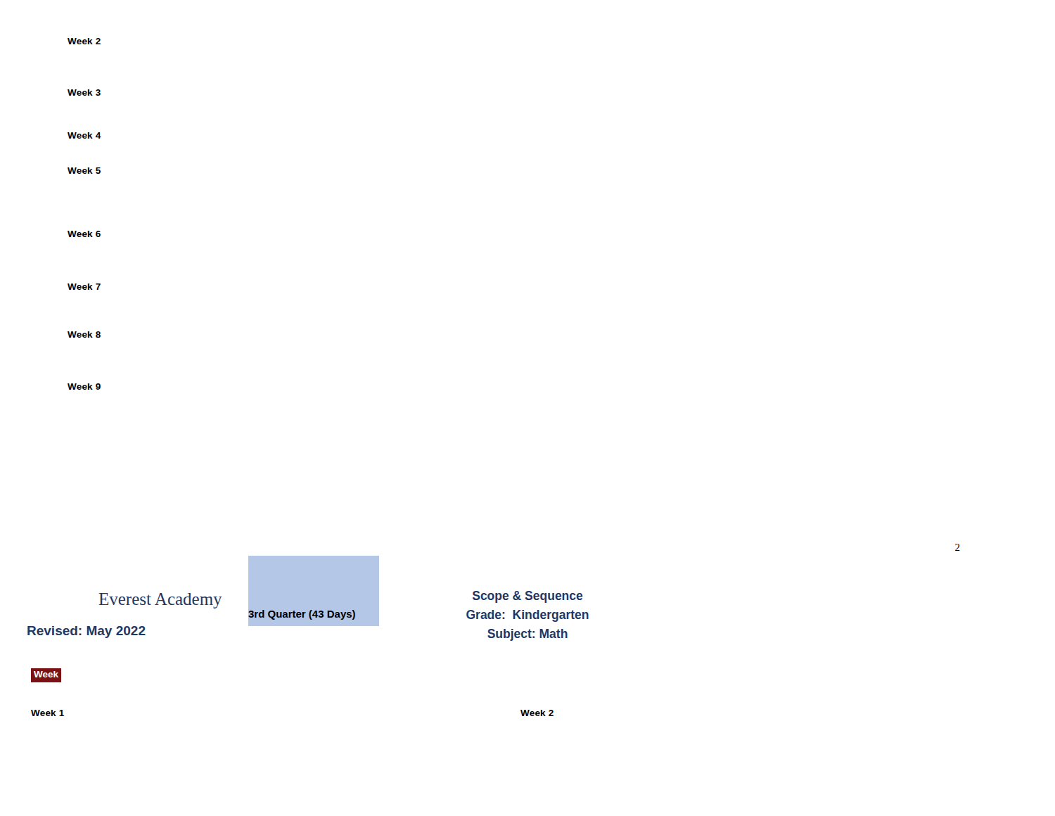Week 2
Week 3
Week 4
Week 5
Week 6
Week 7
Week 8
Week 9
2
Everest Academy
Revised: May 2022
3rd Quarter (43 Days)
Scope & Sequence
Grade: Kindergarten
Subject: Math
Week
Week 1
Week 2